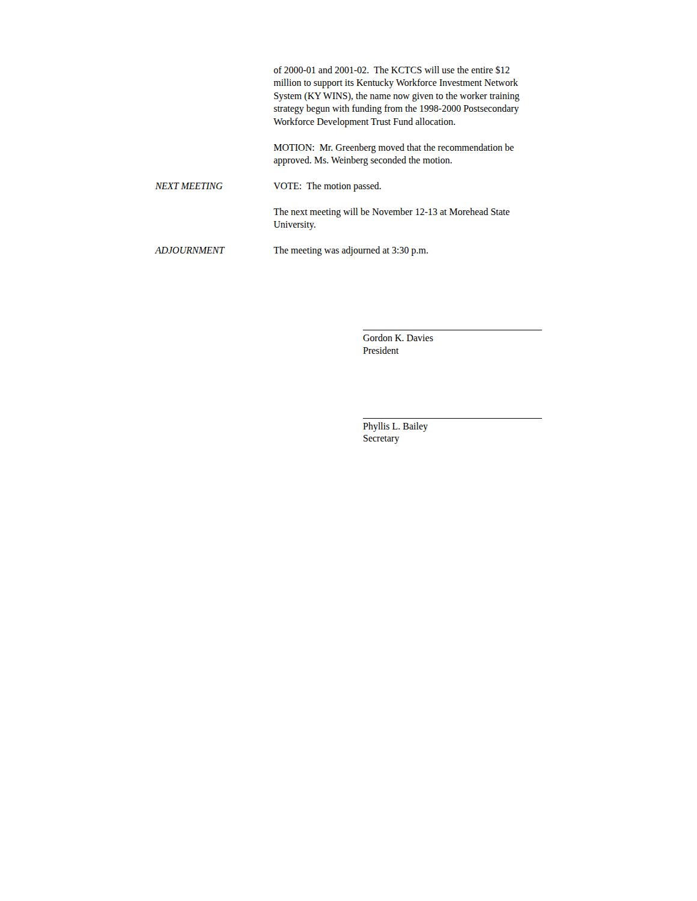of 2000-01 and 2001-02. The KCTCS will use the entire $12 million to support its Kentucky Workforce Investment Network System (KY WINS), the name now given to the worker training strategy begun with funding from the 1998-2000 Postsecondary Workforce Development Trust Fund allocation.
MOTION: Mr. Greenberg moved that the recommendation be approved. Ms. Weinberg seconded the motion.
NEXT MEETING
VOTE: The motion passed.
The next meeting will be November 12-13 at Morehead State University.
ADJOURNMENT
The meeting was adjourned at 3:30 p.m.
Gordon K. Davies
President
Phyllis L. Bailey
Secretary